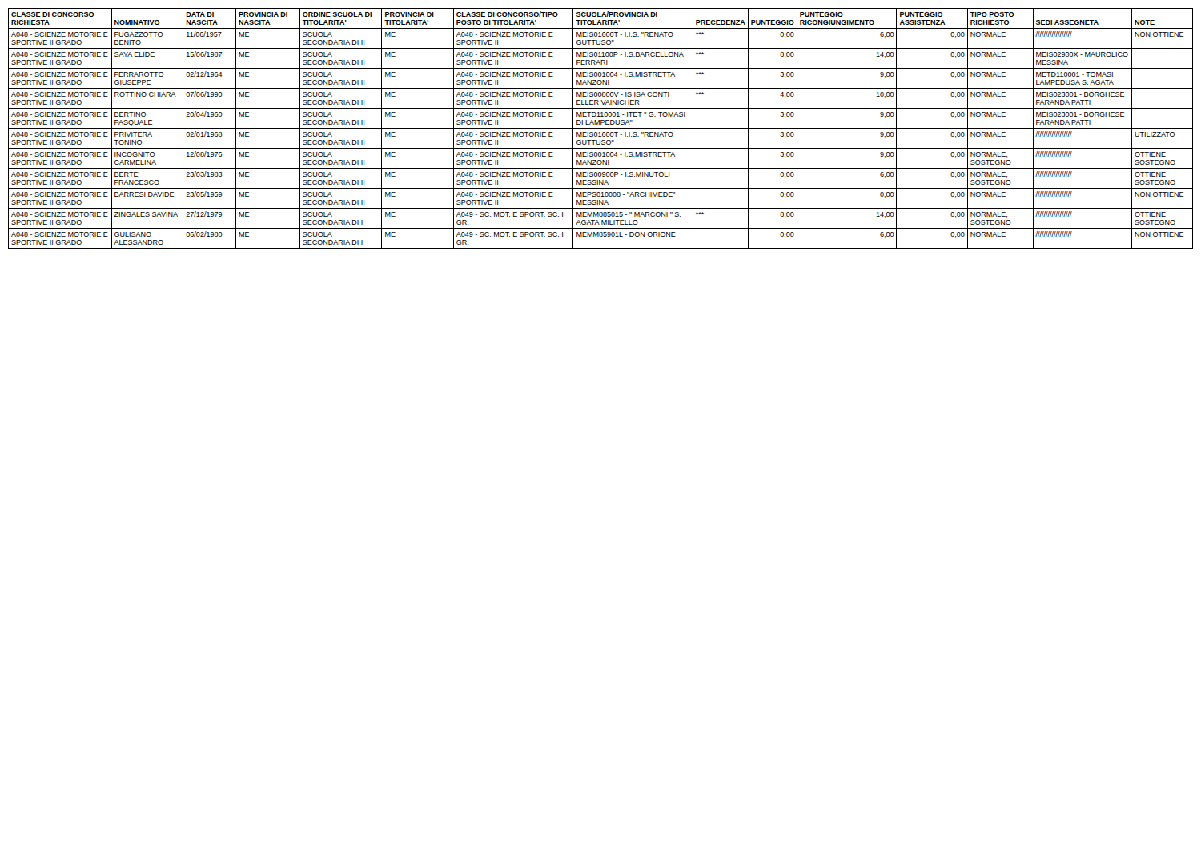| CLASSE DI CONCORSO RICHIESTA | NOMINATIVO | DATA DI NASCITA | PROVINCIA DI NASCITA | ORDINE SCUOLA DI TITOLARITA' | PROVINCIA DI TITOLARITA' | CLASSE DI CONCORSO/TIPO POSTO DI TITOLARITA' | SCUOLA/PROVINCIA DI TITOLARITA' | PRECEDENZA | PUNTEGGIO | PUNTEGGIO RICONGIUNGIMENTO | PUNTEGGIO ASSISTENZA | TIPO POSTO RICHIESTO | SEDI ASSEGNETA | NOTE |
| --- | --- | --- | --- | --- | --- | --- | --- | --- | --- | --- | --- | --- | --- | --- |
| A048 - SCIENZE MOTORIE E SPORTIVE II GRADO | FUGAZZOTTO BENITO | 11/06/1957 | ME | SCUOLA SECONDARIA DI II | ME | A048 - SCIENZE MOTORIE E SPORTIVE II | MEIS01600T - I.I.S. "RENATO GUTTUSO" | *** | 0,00 | 6,00 | 0,00 | NORMALE | ////////////////// | NON OTTIENE |
| A048 - SCIENZE MOTORIE E SPORTIVE II GRADO | SAYA ELIDE | 15/06/1987 | ME | SCUOLA SECONDARIA DI II | ME | A048 - SCIENZE MOTORIE E SPORTIVE II | MEIS01100P - I.S.BARCELLONA FERRARI | *** | 8,00 | 14,00 | 0,00 | NORMALE | MEIS02900X - MAUROLICO MESSINA | |
| A048 - SCIENZE MOTORIE E SPORTIVE II GRADO | FERRAROTTO GIUSEPPE | 02/12/1964 | ME | SCUOLA SECONDARIA DI II | ME | A048 - SCIENZE MOTORIE E SPORTIVE II | MEIS001004 - I.S.MISTRETTA MANZONI | *** | 3,00 | 9,00 | 0,00 | NORMALE | METD110001 - TOMASI LAMPEDUSA S. AGATA | |
| A048 - SCIENZE MOTORIE E SPORTIVE II GRADO | ROTTINO CHIARA | 07/06/1990 | ME | SCUOLA SECONDARIA DI II | ME | A048 - SCIENZE MOTORIE E SPORTIVE II | MEIS00800V - IS ISA CONTI ELLER VAINICHER | *** | 4,00 | 10,00 | 0,00 | NORMALE | MEIS023001 - BORGHESE FARANDA PATTI | |
| A048 - SCIENZE MOTORIE E SPORTIVE II GRADO | BERTINO PASQUALE | 20/04/1960 | ME | SCUOLA SECONDARIA DI II | ME | A048 - SCIENZE MOTORIE E SPORTIVE II | METD110001 - ITET " G. TOMASI DI LAMPEDUSA" | | 3,00 | 9,00 | 0,00 | NORMALE | MEIS023001 - BORGHESE FARANDA PATTI | |
| A048 - SCIENZE MOTORIE E SPORTIVE II GRADO | PRIVITERA TONINO | 02/01/1968 | ME | SCUOLA SECONDARIA DI II | ME | A048 - SCIENZE MOTORIE E SPORTIVE II | MEIS01600T - I.I.S. "RENATO GUTTUSO" | | 3,00 | 9,00 | 0,00 | NORMALE | ////////////////// | UTILIZZATO |
| A048 - SCIENZE MOTORIE E SPORTIVE II GRADO | INCOGNITO CARMELINA | 12/08/1976 | ME | SCUOLA SECONDARIA DI II | ME | A048 - SCIENZE MOTORIE E SPORTIVE II | MEIS001004 - I.S.MISTRETTA MANZONI | | 3,00 | 9,00 | 0,00 | NORMALE, SOSTEGNO | ////////////////// | OTTIENE SOSTEGNO |
| A048 - SCIENZE MOTORIE E SPORTIVE II GRADO | BERTE' FRANCESCO | 23/03/1983 | ME | SCUOLA SECONDARIA DI II | ME | A048 - SCIENZE MOTORIE E SPORTIVE II | MEIS00900P - I.S.MINUTOLI MESSINA | | 0,00 | 6,00 | 0,00 | NORMALE, SOSTEGNO | ////////////////// | OTTIENE SOSTEGNO |
| A048 - SCIENZE MOTORIE E SPORTIVE II GRADO | BARRESI DAVIDE | 23/05/1959 | ME | SCUOLA SECONDARIA DI II | ME | A048 - SCIENZE MOTORIE E SPORTIVE II | MEPS010008 - "ARCHIMEDE" MESSINA | | 0,00 | 0,00 | 0,00 | NORMALE | ////////////////// | NON OTTIENE |
| A048 - SCIENZE MOTORIE E SPORTIVE II GRADO | ZINGALES SAVINA | 27/12/1979 | ME | SCUOLA SECONDARIA DI I | ME | A049 - SC. MOT. E SPORT. SC. I GR. | MEMM885015 - " MARCONI " S. AGATA MILITELLO | *** | 8,00 | 14,00 | 0,00 | NORMALE, SOSTEGNO | ////////////////// | OTTIENE SOSTEGNO |
| A048 - SCIENZE MOTORIE E SPORTIVE II GRADO | GULISANO ALESSANDRO | 06/02/1980 | ME | SCUOLA SECONDARIA DI I | ME | A049 - SC. MOT. E SPORT. SC. I GR. | MEMM85901L - DON ORIONE | | 0,00 | 6,00 | 0,00 | NORMALE | ////////////////// | NON OTTIENE |